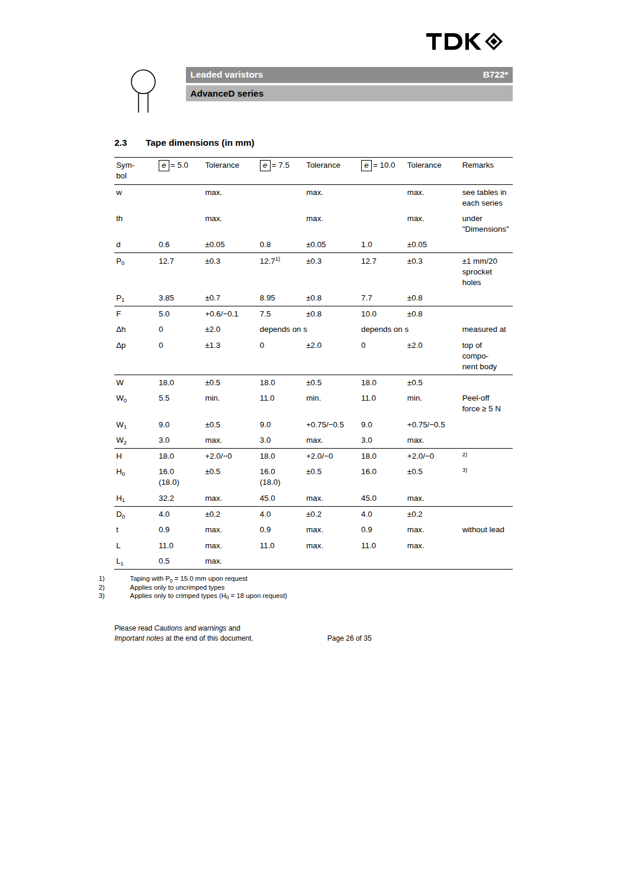Leaded varistors B722*
AdvanceD series
2.3 Tape dimensions (in mm)
| Sym- bol | e = 5.0 | Tolerance | e = 7.5 | Tolerance | e = 10.0 | Tolerance | Remarks |
| --- | --- | --- | --- | --- | --- | --- | --- |
| w | | max. | | max. | | max. | see tables in each series |
| th | | max. | | max. | | max. | under "Dimensions" |
| d | 0.6 | ±0.05 | 0.8 | ±0.05 | 1.0 | ±0.05 | |
| P 0 | 12.7 | ±0.3 | 12.7 1) | ±0.3 | 12.7 | ±0.3 | ±1 mm/20 sprocket holes |
| P 1 | 3.85 | ±0.7 | 8.95 | ±0.8 | 7.7 | ±0.8 | |
| F | 5.0 | +0.6/−0.1 | 7.5 | ±0.8 | 10.0 | ±0.8 | |
| Δh | 0 | ±2.0 | depends on s | depends on s | measured at |
| Δp | 0 | ±1.3 | 0 | ±2.0 | 0 | ±2.0 | top of compo- nent body |
| W | 18.0 | ±0.5 | 18.0 | ±0.5 | 18.0 | ±0.5 | |
| W 0 | 5.5 | min. | 11.0 | min. | 11.0 | min. | Peel-off force ≥ 5 N |
| W 1 | 9.0 | ±0.5 | 9.0 | +0.75/−0.5 | 9.0 | +0.75/−0.5 | |
| W 2 | 3.0 | max. | 3.0 | max. | 3.0 | max. | |
| H | 18.0 | +2.0/−0 | 18.0 | +2.0/−0 | 18.0 | +2.0/−0 | 2) |
| H 0 | 16.0 (18.0) | ±0.5 | 16.0 (18.0) | ±0.5 | 16.0 | ±0.5 | 3) |
| H 1 | 32.2 | max. | 45.0 | max. | 45.0 | max. | |
| D 0 | 4.0 | ±0.2 | 4.0 | ±0.2 | 4.0 | ±0.2 | |
| t | 0.9 | max. | 0.9 | max. | 0.9 | max. | without lead |
| L | 11.0 | max. | 11.0 | max. | 11.0 | max. | |
| L 1 | 0.5 | max. | | | | | |
1) Taping with P0 = 15.0 mm upon request
2) Applies only to uncrimped types
3) Applies only to crimped types (H0 = 18 upon request)
Please read Cautions and warnings and
Important notes at the end of this document.
Page 26 of 35